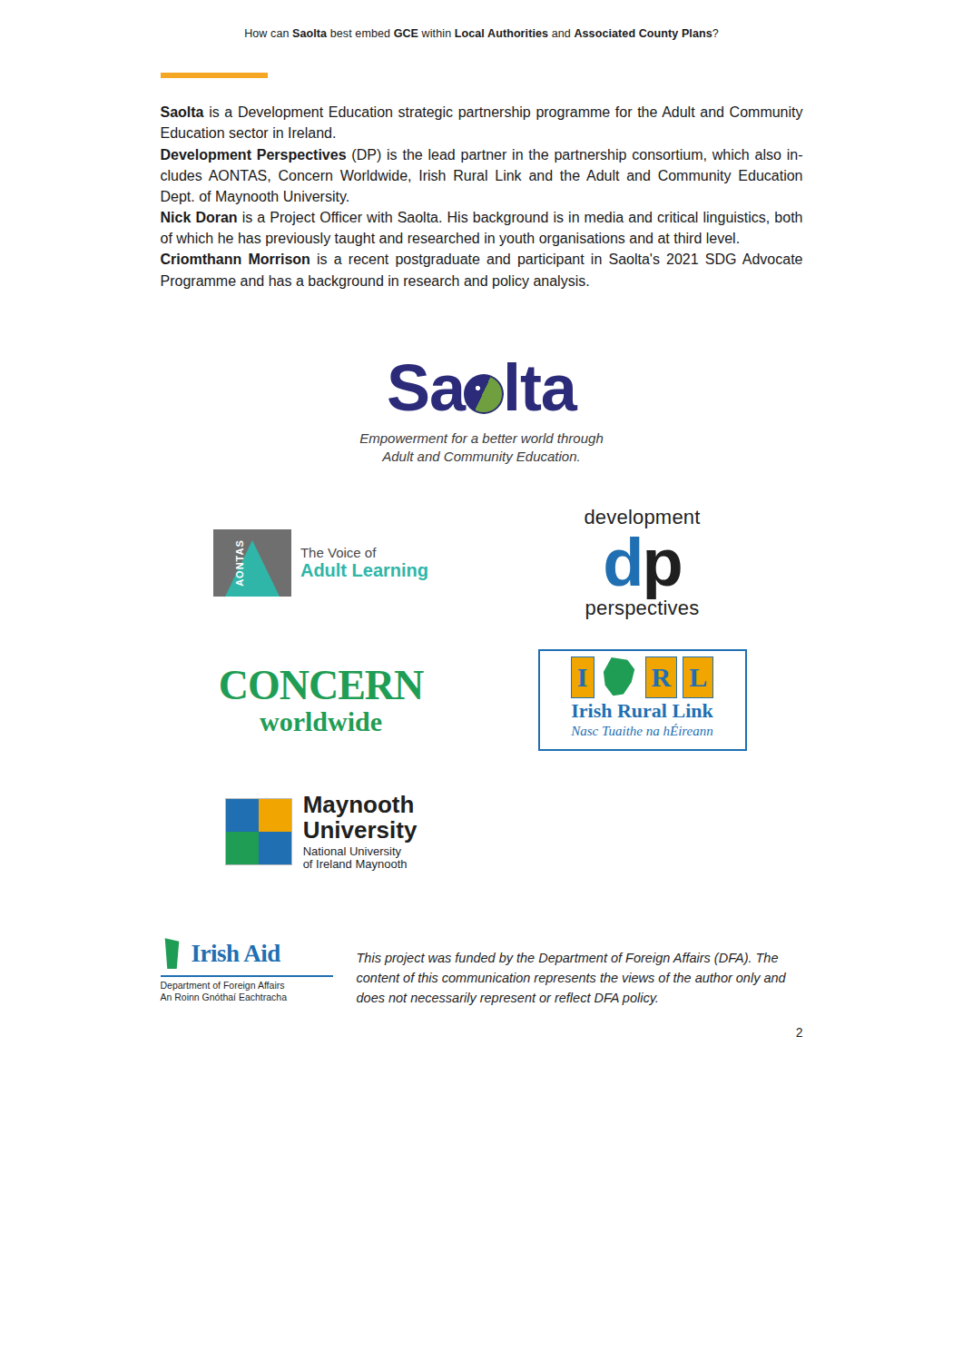How can Saolta best embed GCE within Local Authorities and Associated County Plans?
Saolta is a Development Education strategic partnership programme for the Adult and Community Education sector in Ireland.
Development Perspectives (DP) is the lead partner in the partnership consortium, which also includes AONTAS, Concern Worldwide, Irish Rural Link and the Adult and Community Education Dept. of Maynooth University.
Nick Doran is a Project Officer with Saolta. His background is in media and critical linguistics, both of which he has previously taught and researched in youth organisations and at third level.
Criomthann Morrison is a recent postgraduate and participant in Saolta's 2021 SDG Advocate Programme and has a background in research and policy analysis.
Sa lta
Empowerment for a better world through
Adult and Community Education.
AONTAS
The Voice of
Adult Learning
development
dp
perspectives
CONCERN
worldwide
I R L
Irish Rural Link
Nasc Tuaithe na hÉireann
Maynooth
University
National University
of Ireland Maynooth
Irish Aid
Department of Foreign Affairs
An Roinn Gnóthaí Eachtracha
This project was funded by the Department of Foreign Affairs (DFA). The content of this communication represents the views of the author only and does not necessarily represent or reflect DFA policy.
2